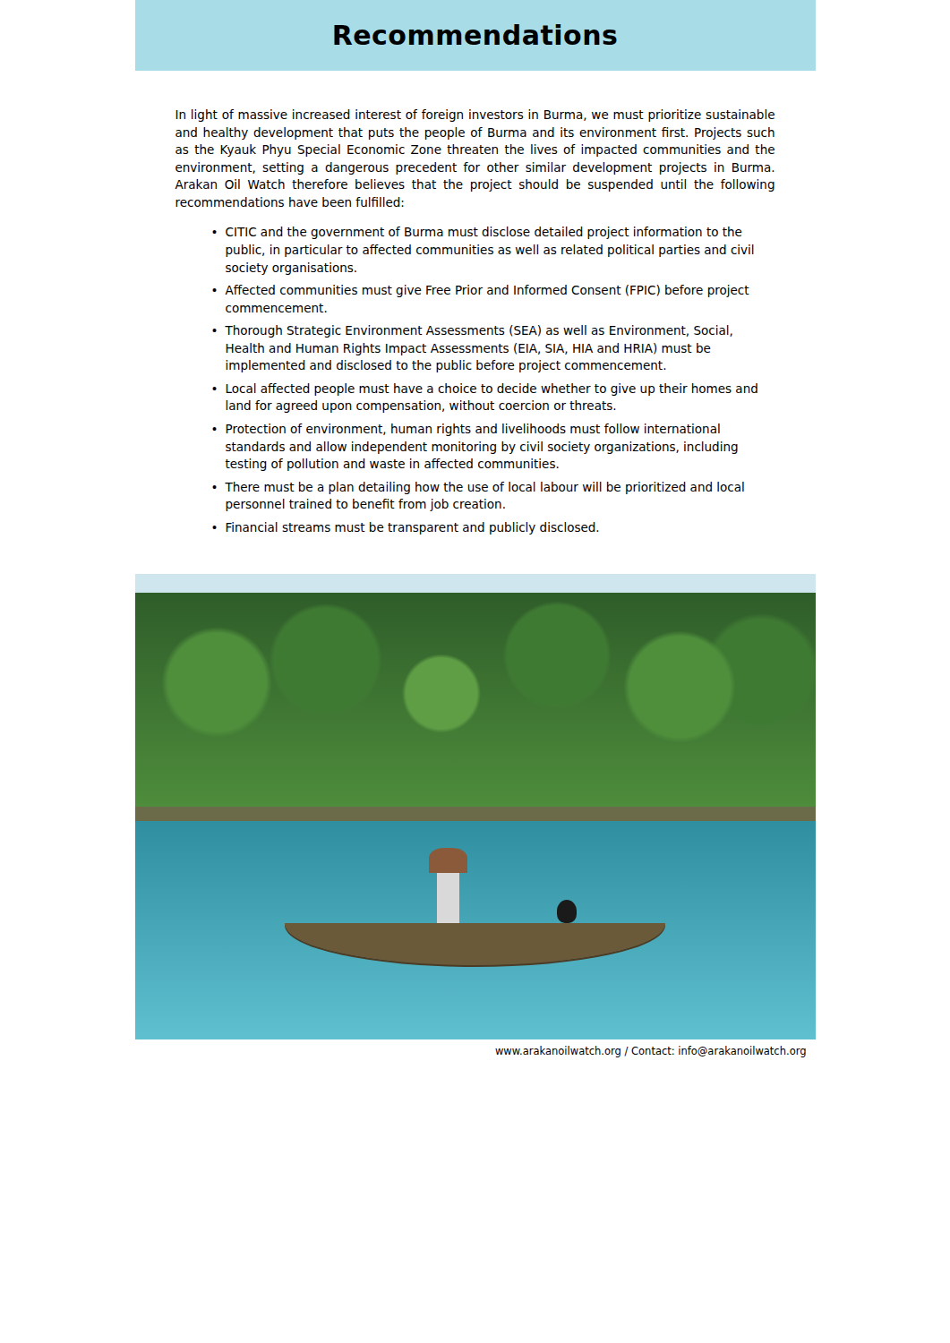Recommendations
In light of massive increased interest of foreign investors in Burma, we must prioritize sustainable and healthy development that puts the people of Burma and its environment first. Projects such as the Kyauk Phyu Special Economic Zone threaten the lives of impacted communities and the environment, setting a dangerous precedent for other similar development projects in Burma. Arakan Oil Watch therefore believes that the project should be suspended until the following recommendations have been fulfilled:
CITIC and the government of Burma must disclose detailed project information to the public, in particular to affected communities as well as related political parties and civil society organisations.
Affected communities must give Free Prior and Informed Consent (FPIC) before project commencement.
Thorough Strategic Environment Assessments (SEA) as well as Environment, Social, Health and Human Rights Impact Assessments (EIA, SIA, HIA and HRIA) must be implemented and disclosed to the public before project commencement.
Local affected people must have a choice to decide whether to give up their homes and land for agreed upon compensation, without coercion or threats.
Protection of environment, human rights and livelihoods must follow international standards and allow independent monitoring by civil society organizations, including testing of pollution and waste in affected communities.
There must be a plan detailing how the use of local labour will be prioritized and local personnel trained to benefit from job creation.
Financial streams must be transparent and publicly disclosed.
www.arakanoilwatch.org / Contact: info@arakanoilwatch.org